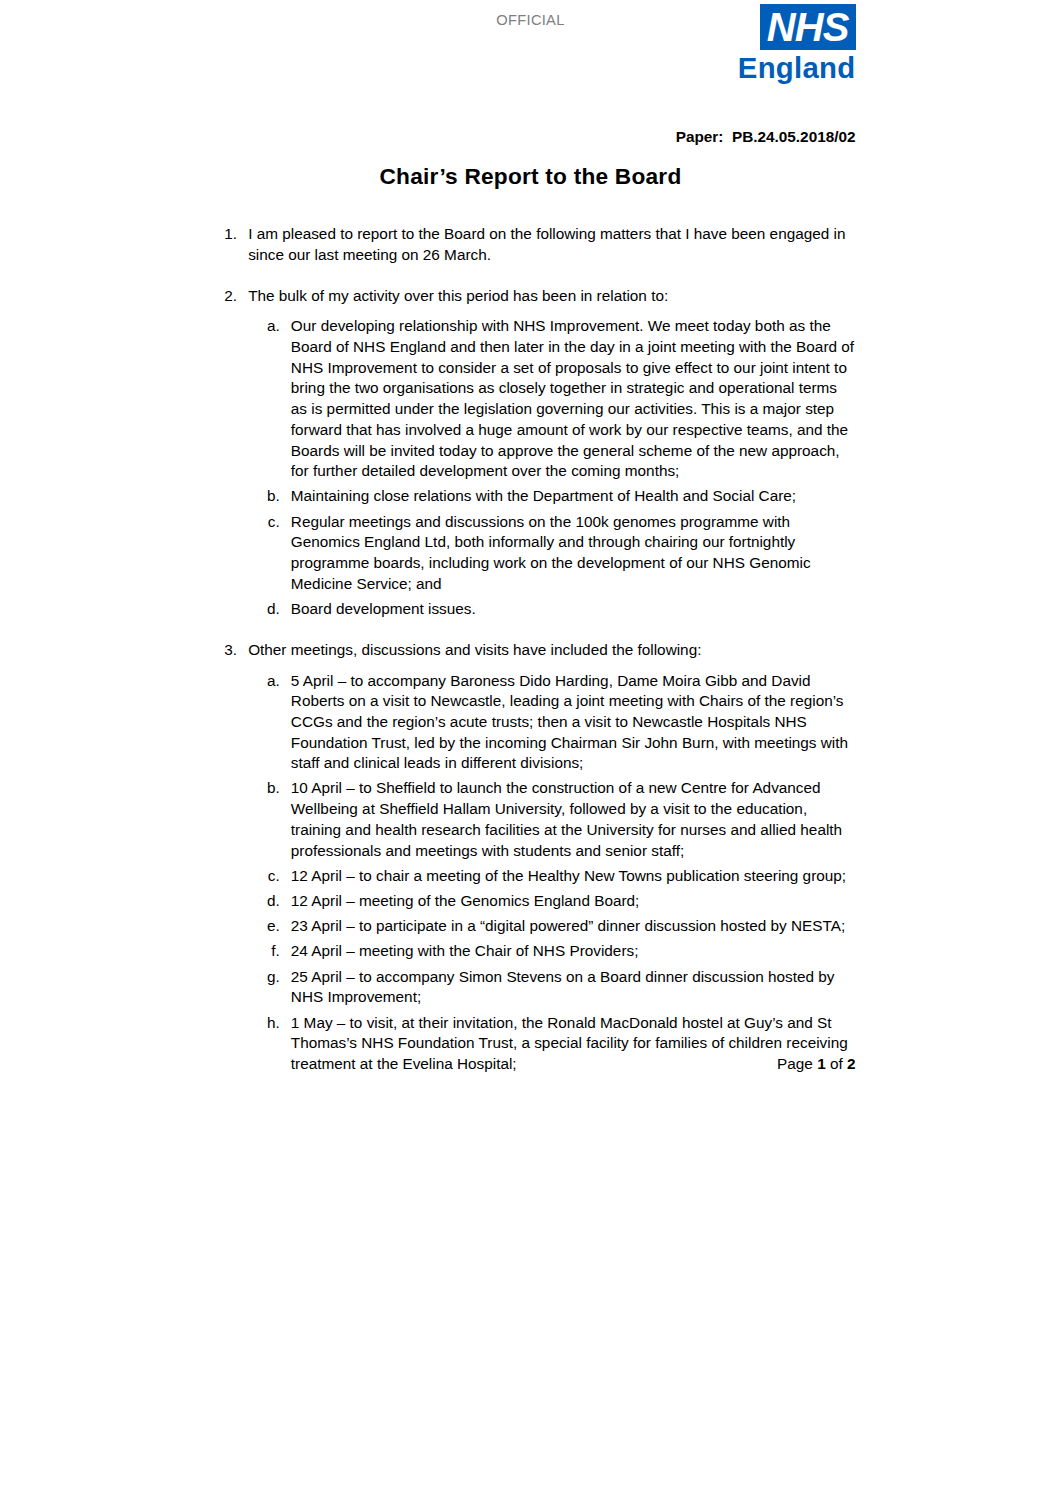NHS
England
OFFICIAL
Paper: PB.24.05.2018/02
Chair’s Report to the Board
I am pleased to report to the Board on the following matters that I have been engaged in since our last meeting on 26 March.
The bulk of my activity over this period has been in relation to:
Our developing relationship with NHS Improvement. We meet today both as the Board of NHS England and then later in the day in a joint meeting with the Board of NHS Improvement to consider a set of proposals to give effect to our joint intent to bring the two organisations as closely together in strategic and operational terms as is permitted under the legislation governing our activities. This is a major step forward that has involved a huge amount of work by our respective teams, and the Boards will be invited today to approve the general scheme of the new approach, for further detailed development over the coming months;
Maintaining close relations with the Department of Health and Social Care;
Regular meetings and discussions on the 100k genomes programme with Genomics England Ltd, both informally and through chairing our fortnightly programme boards, including work on the development of our NHS Genomic Medicine Service; and
Board development issues.
Other meetings, discussions and visits have included the following:
5 April – to accompany Baroness Dido Harding, Dame Moira Gibb and David Roberts on a visit to Newcastle, leading a joint meeting with Chairs of the region’s CCGs and the region’s acute trusts; then a visit to Newcastle Hospitals NHS Foundation Trust, led by the incoming Chairman Sir John Burn, with meetings with staff and clinical leads in different divisions;
10 April – to Sheffield to launch the construction of a new Centre for Advanced Wellbeing at Sheffield Hallam University, followed by a visit to the education, training and health research facilities at the University for nurses and allied health professionals and meetings with students and senior staff;
12 April – to chair a meeting of the Healthy New Towns publication steering group;
12 April – meeting of the Genomics England Board;
23 April – to participate in a “digital powered” dinner discussion hosted by NESTA;
24 April – meeting with the Chair of NHS Providers;
25 April – to accompany Simon Stevens on a Board dinner discussion hosted by NHS Improvement;
1 May – to visit, at their invitation, the Ronald MacDonald hostel at Guy’s and St Thomas’s NHS Foundation Trust, a special facility for families of children receiving treatment at the Evelina Hospital;
Page 1 of 2